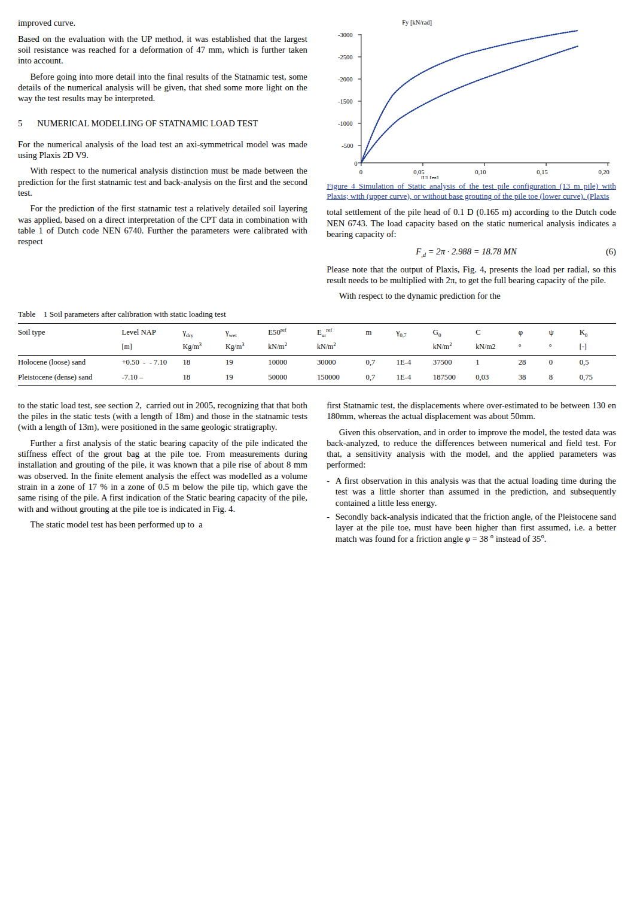improved curve.
Based on the evaluation with the UP method, it was established that the largest soil resistance was reached for a deformation of 47 mm, which is further taken into account.
Before going into more detail into the final results of the Statnamic test, some details of the numerical analysis will be given, that shed some more light on the way the test results may be interpreted.
5 Numerical modelling of statnamic load test
For the numerical analysis of the load test an axi-symmetrical model was made using Plaxis 2D V9.
With respect to the numerical analysis distinction must be made between the prediction for the first statnamic test and back-analysis on the first and the second test.
For the prediction of the first statnamic test a relatively detailed soil layering was applied, based on a direct interpretation of the CPT data in combination with table 1 of Dutch code NEN 6740. Further the parameters were calibrated with respect
Fy [kN/rad] -3000 -2500 -2000 -1500 -1000 -500 0 0 0,05 0,10 0,15 0,20 |U| [m]
Figure 4 Simulation of Static analysis of the test pile configuration (13 m pile) with Plaxis; with (upper curve), or without base grouting of the pile toe (lower curve). (Plaxis
total settlement of the pile head of 0.1 D (0.165 m) according to the Dutch code NEN 6743. The load capacity based on the static numerical analysis indicates a bearing capacity of:
F,d = 2π · 2.988 = 18.78 MN (6)
Please note that the output of Plaxis, Fig. 4, presents the load per radial, so this result needs to be multiplied with 2π, to get the full bearing capacity of the pile.
With respect to the dynamic prediction for the
Table 1 Soil parameters after calibration with static loading test
| Soil type | Level NAP | γ dry | γ wet | E50 ref | E ur ref | m | γ 0,7 | G 0 | C | φ | ψ | K 0 |
| --- | --- | --- | --- | --- | --- | --- | --- | --- | --- | --- | --- | --- |
| | [m] | Kg/m 3 | Kg/m 3 | kN/m 2 | kN/m 2 | | | kN/m 2 | kN/m2 | ° | ° | [-] |
| Holocene (loose) sand | +0.50 - - 7.10 | 18 | 19 | 10000 | 30000 | 0,7 | 1E-4 | 37500 | 1 | 28 | 0 | 0,5 |
| Pleistocene (dense) sand | -7.10 – | 18 | 19 | 50000 | 150000 | 0,7 | 1E-4 | 187500 | 0,03 | 38 | 8 | 0,75 |
to the static load test, see section 2, carried out in 2005, recognizing that that both the piles in the static tests (with a length of 18m) and those in the statnamic tests (with a length of 13m), were positioned in the same geologic stratigraphy.
Further a first analysis of the static bearing capacity of the pile indicated the stiffness effect of the grout bag at the pile toe. From measurements during installation and grouting of the pile, it was known that a pile rise of about 8 mm was observed. In the finite element analysis the effect was modelled as a volume strain in a zone of 17 % in a zone of 0.5 m below the pile tip, which gave the same rising of the pile. A first indication of the Static bearing capacity of the pile, with and without grouting at the pile toe is indicated in Fig. 4.
The static model test has been performed up to a
first Statnamic test, the displacements where over-estimated to be between 130 en 180mm, whereas the actual displacement was about 50mm.
Given this observation, and in order to improve the model, the tested data was back-analyzed, to reduce the differences between numerical and field test. For that, a sensitivity analysis with the model, and the applied parameters was performed:
A first observation in this analysis was that the actual loading time during the test was a little shorter than assumed in the prediction, and subsequently contained a little less energy.
Secondly back-analysis indicated that the friction angle, of the Pleistocene sand layer at the pile toe, must have been higher than first assumed, i.e. a better match was found for a friction angle φ = 38 o instead of 35o.